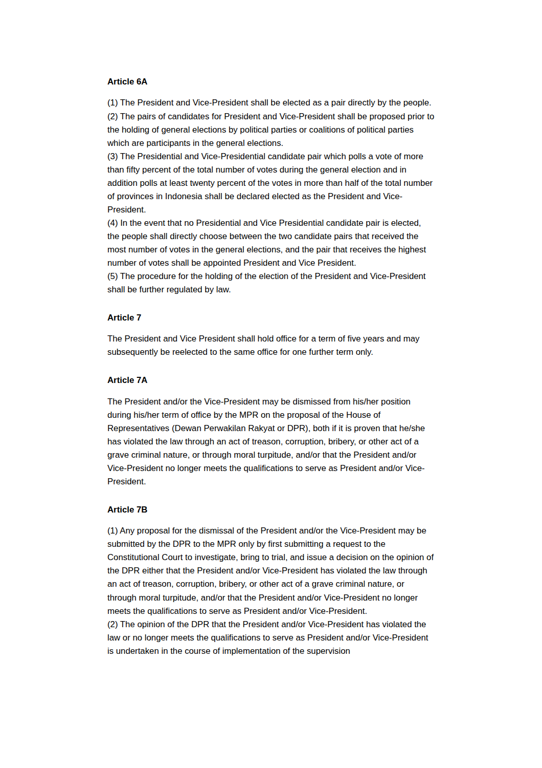Article 6A
(1) The President and Vice-President shall be elected as a pair directly by the people.
(2) The pairs of candidates for President and Vice-President shall be proposed prior to the holding of general elections by political parties or coalitions of political parties which are participants in the general elections.
(3) The Presidential and Vice-Presidential candidate pair which polls a vote of more than fifty percent of the total number of votes during the general election and in addition polls at least twenty percent of the votes in more than half of the total number of provinces in Indonesia shall be declared elected as the President and Vice-President.
(4) In the event that no Presidential and Vice Presidential candidate pair is elected, the people shall directly choose between the two candidate pairs that received the most number of votes in the general elections, and the pair that receives the highest number of votes shall be appointed President and Vice President.
(5) The procedure for the holding of the election of the President and Vice-President shall be further regulated by law.
Article 7
The President and Vice President shall hold office for a term of five years and may subsequently be reelected to the same office for one further term only.
Article 7A
The President and/or the Vice-President may be dismissed from his/her position during his/her term of office by the MPR on the proposal of the House of Representatives (Dewan Perwakilan Rakyat or DPR), both if it is proven that he/she has violated the law through an act of treason, corruption, bribery, or other act of a grave criminal nature, or through moral turpitude, and/or that the President and/or Vice-President no longer meets the qualifications to serve as President and/or Vice-President.
Article 7B
(1) Any proposal for the dismissal of the President and/or the Vice-President may be submitted by the DPR to the MPR only by first submitting a request to the Constitutional Court to investigate, bring to trial, and issue a decision on the opinion of the DPR either that the President and/or Vice-President has violated the law through an act of treason, corruption, bribery, or other act of a grave criminal nature, or through moral turpitude, and/or that the President and/or Vice-President no longer meets the qualifications to serve as President and/or Vice-President.
(2) The opinion of the DPR that the President and/or Vice-President has violated the law or no longer meets the qualifications to serve as President and/or Vice-President is undertaken in the course of implementation of the supervision